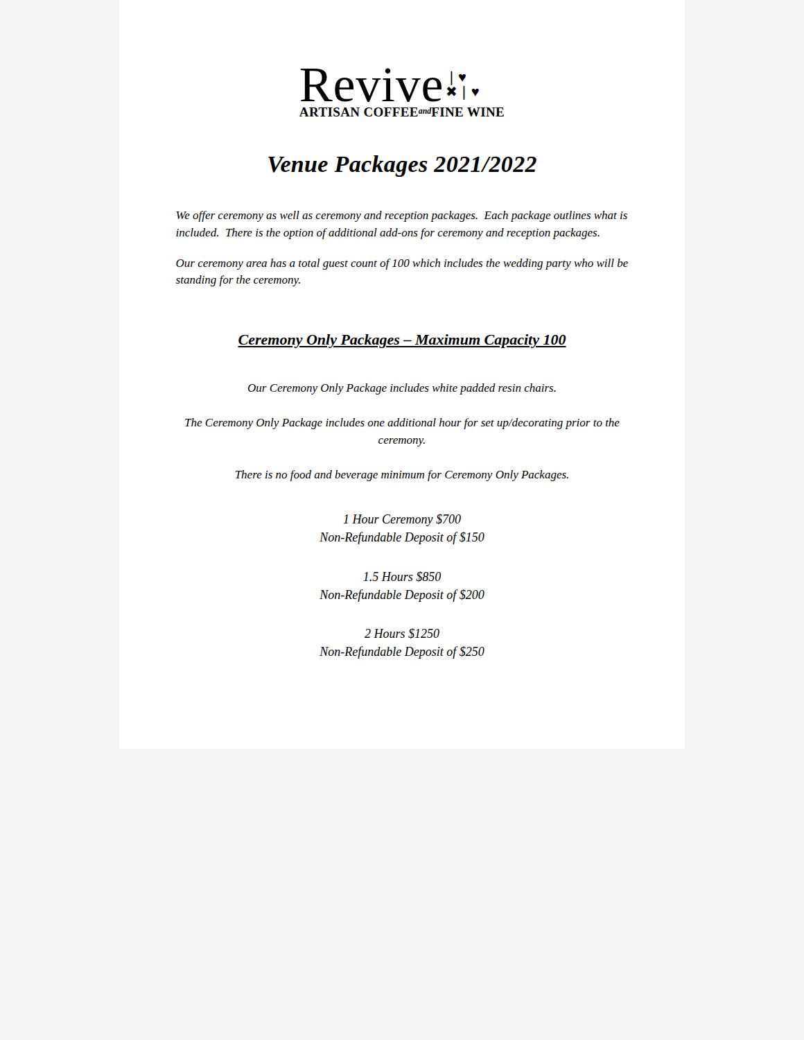Revive❘♥✖❘♥
Artisan Coffeeand Fine Wine
Venue Packages 2021/2022
We offer ceremony as well as ceremony and reception packages. Each package outlines what is included. There is the option of additional add-ons for ceremony and reception packages.
Our ceremony area has a total guest count of 100 which includes the wedding party who will be standing for the ceremony.
Ceremony Only Packages – Maximum Capacity 100
Our Ceremony Only Package includes white padded resin chairs.
The Ceremony Only Package includes one additional hour for set up/decorating prior to the ceremony.
There is no food and beverage minimum for Ceremony Only Packages.
1 Hour Ceremony $700
Non-Refundable Deposit of $150
1.5 Hours $850
Non-Refundable Deposit of $200
2 Hours $1250
Non-Refundable Deposit of $250